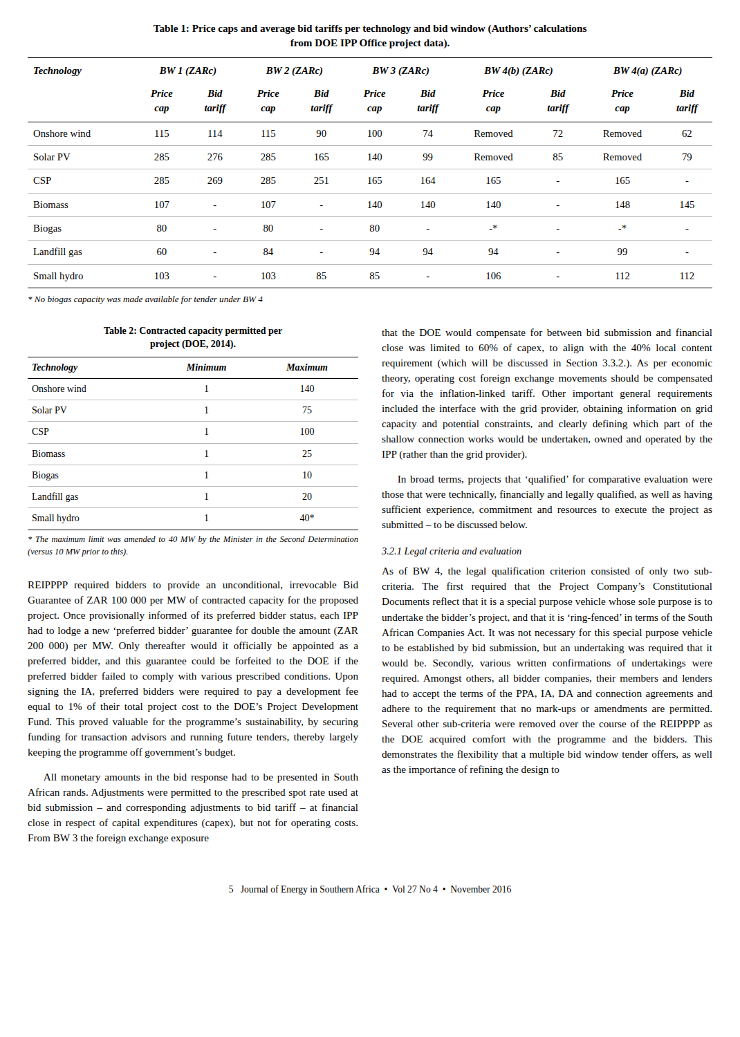Table 1: Price caps and average bid tariffs per technology and bid window (Authors’ calculations
from DOE IPP Office project data).
| Technology | BW 1 (ZARc) | BW 2 (ZARc) | BW 3 (ZARc) | BW 4(b) (ZARc) | BW 4(a) (ZARc) |
| --- | --- | --- | --- | --- | --- |
| | Price cap | Bid tariff | Price cap | Bid tariff | Price cap | Bid tariff | Price cap | Bid tariff | Price cap | Bid tariff |
| Onshore wind | 115 | 114 | 115 | 90 | 100 | 74 | Removed | 72 | Removed | 62 |
| Solar PV | 285 | 276 | 285 | 165 | 140 | 99 | Removed | 85 | Removed | 79 |
| CSP | 285 | 269 | 285 | 251 | 165 | 164 | 165 | - | 165 | - |
| Biomass | 107 | - | 107 | - | 140 | 140 | 140 | - | 148 | 145 |
| Biogas | 80 | - | 80 | - | 80 | - | -* | - | -* | - |
| Landfill gas | 60 | - | 84 | - | 94 | 94 | 94 | - | 99 | - |
| Small hydro | 103 | - | 103 | 85 | 85 | - | 106 | - | 112 | 112 |
* No biogas capacity was made available for tender under BW 4
Table 2: Contracted capacity permitted per
project (DOE, 2014).
| Technology | Minimum | Maximum |
| --- | --- | --- |
| Onshore wind | 1 | 140 |
| Solar PV | 1 | 75 |
| CSP | 1 | 100 |
| Biomass | 1 | 25 |
| Biogas | 1 | 10 |
| Landfill gas | 1 | 20 |
| Small hydro | 1 | 40* |
* The maximum limit was amended to 40 MW by the Minister in the Second Determination (versus 10 MW prior to this).
REIPPPP required bidders to provide an unconditional, irrevocable Bid Guarantee of ZAR 100 000 per MW of contracted capacity for the proposed project. Once provisionally informed of its preferred bidder status, each IPP had to lodge a new ‘preferred bidder’ guarantee for double the amount (ZAR 200 000) per MW. Only thereafter would it officially be appointed as a preferred bidder, and this guarantee could be forfeited to the DOE if the preferred bidder failed to comply with various prescribed conditions. Upon signing the IA, preferred bidders were required to pay a development fee equal to 1% of their total project cost to the DOE’s Project Development Fund. This proved valuable for the programme’s sustainability, by securing funding for transaction advisors and running future tenders, thereby largely keeping the programme off government’s budget.
All monetary amounts in the bid response had to be presented in South African rands. Adjustments were permitted to the prescribed spot rate used at bid submission – and corresponding adjustments to bid tariff – at financial close in respect of capital expenditures (capex), but not for operating costs. From BW 3 the foreign exchange exposure
that the DOE would compensate for between bid submission and financial close was limited to 60% of capex, to align with the 40% local content requirement (which will be discussed in Section 3.3.2.). As per economic theory, operating cost foreign exchange movements should be compensated for via the inflation-linked tariff. Other important general requirements included the interface with the grid provider, obtaining information on grid capacity and potential constraints, and clearly defining which part of the shallow connection works would be undertaken, owned and operated by the IPP (rather than the grid provider).
In broad terms, projects that ‘qualified’ for comparative evaluation were those that were technically, financially and legally qualified, as well as having sufficient experience, commitment and resources to execute the project as submitted – to be discussed below.
3.2.1 Legal criteria and evaluation
As of BW 4, the legal qualification criterion consisted of only two sub-criteria. The first required that the Project Company’s Constitutional Documents reflect that it is a special purpose vehicle whose sole purpose is to undertake the bidder’s project, and that it is ‘ring-fenced’ in terms of the South African Companies Act. It was not necessary for this special purpose vehicle to be established by bid submission, but an undertaking was required that it would be. Secondly, various written confirmations of undertakings were required. Amongst others, all bidder companies, their members and lenders had to accept the terms of the PPA, IA, DA and connection agreements and adhere to the requirement that no mark-ups or amendments are permitted. Several other sub-criteria were removed over the course of the REIPPPP as the DOE acquired comfort with the programme and the bidders. This demonstrates the flexibility that a multiple bid window tender offers, as well as the importance of refining the design to
5 Journal of Energy in Southern Africa • Vol 27 No 4 • November 2016